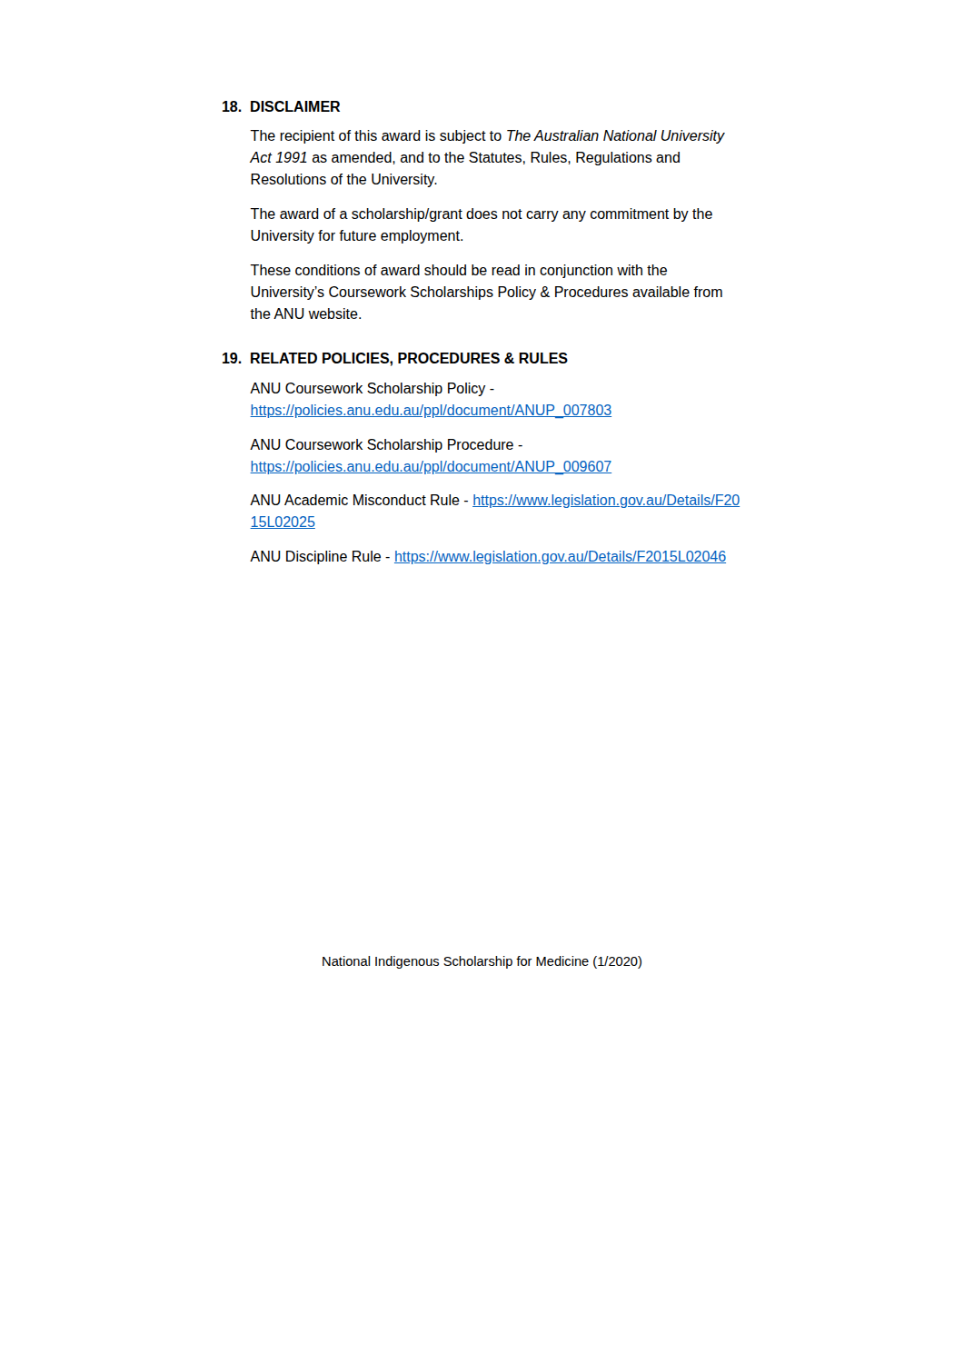18. DISCLAIMER
The recipient of this award is subject to The Australian National University Act 1991 as amended, and to the Statutes, Rules, Regulations and Resolutions of the University.
The award of a scholarship/grant does not carry any commitment by the University for future employment.
These conditions of award should be read in conjunction with the University’s Coursework Scholarships Policy & Procedures available from the ANU website.
19. RELATED POLICIES, PROCEDURES & RULES
ANU Coursework Scholarship Policy -
https://policies.anu.edu.au/ppl/document/ANUP_007803
ANU Coursework Scholarship Procedure -
https://policies.anu.edu.au/ppl/document/ANUP_009607
ANU Academic Misconduct Rule - https://www.legislation.gov.au/Details/F2015L02025
ANU Discipline Rule - https://www.legislation.gov.au/Details/F2015L02046
National Indigenous Scholarship for Medicine (1/2020)